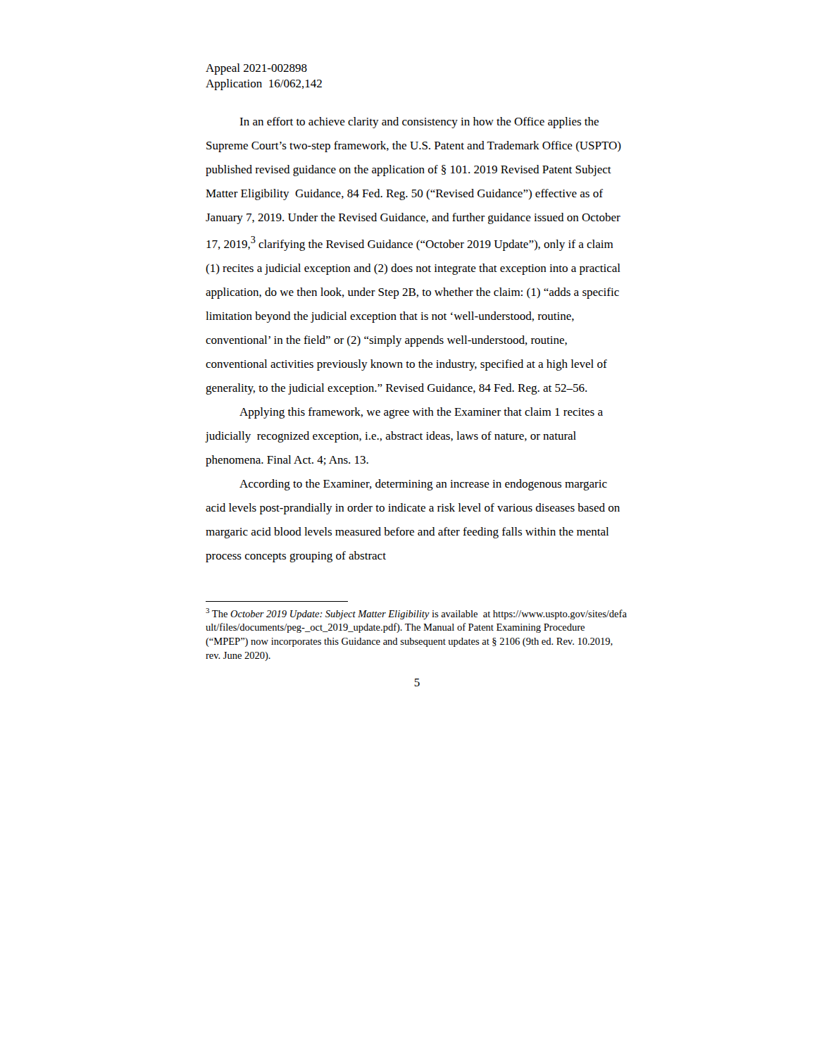Appeal 2021-002898
Application 16/062,142
In an effort to achieve clarity and consistency in how the Office applies the Supreme Court’s two-step framework, the U.S. Patent and Trademark Office (USPTO) published revised guidance on the application of § 101. 2019 Revised Patent Subject Matter Eligibility Guidance, 84 Fed. Reg. 50 (“Revised Guidance”) effective as of January 7, 2019. Under the Revised Guidance, and further guidance issued on October 17, 2019,3 clarifying the Revised Guidance (“October 2019 Update”), only if a claim (1) recites a judicial exception and (2) does not integrate that exception into a practical application, do we then look, under Step 2B, to whether the claim: (1) “adds a specific limitation beyond the judicial exception that is not ‘well-understood, routine, conventional’ in the field” or (2) “simply appends well-understood, routine, conventional activities previously known to the industry, specified at a high level of generality, to the judicial exception.” Revised Guidance, 84 Fed. Reg. at 52–56.
Applying this framework, we agree with the Examiner that claim 1 recites a judicially recognized exception, i.e., abstract ideas, laws of nature, or natural phenomena. Final Act. 4; Ans. 13.
According to the Examiner, determining an increase in endogenous margaric acid levels post-prandially in order to indicate a risk level of various diseases based on margaric acid blood levels measured before and after feeding falls within the mental process concepts grouping of abstract
3 The October 2019 Update: Subject Matter Eligibility is available at https://www.uspto.gov/sites/default/files/documents/peg-_oct_2019_update.pdf). The Manual of Patent Examining Procedure (“MPEP”) now incorporates this Guidance and subsequent updates at § 2106 (9th ed. Rev. 10.2019, rev. June 2020).
5